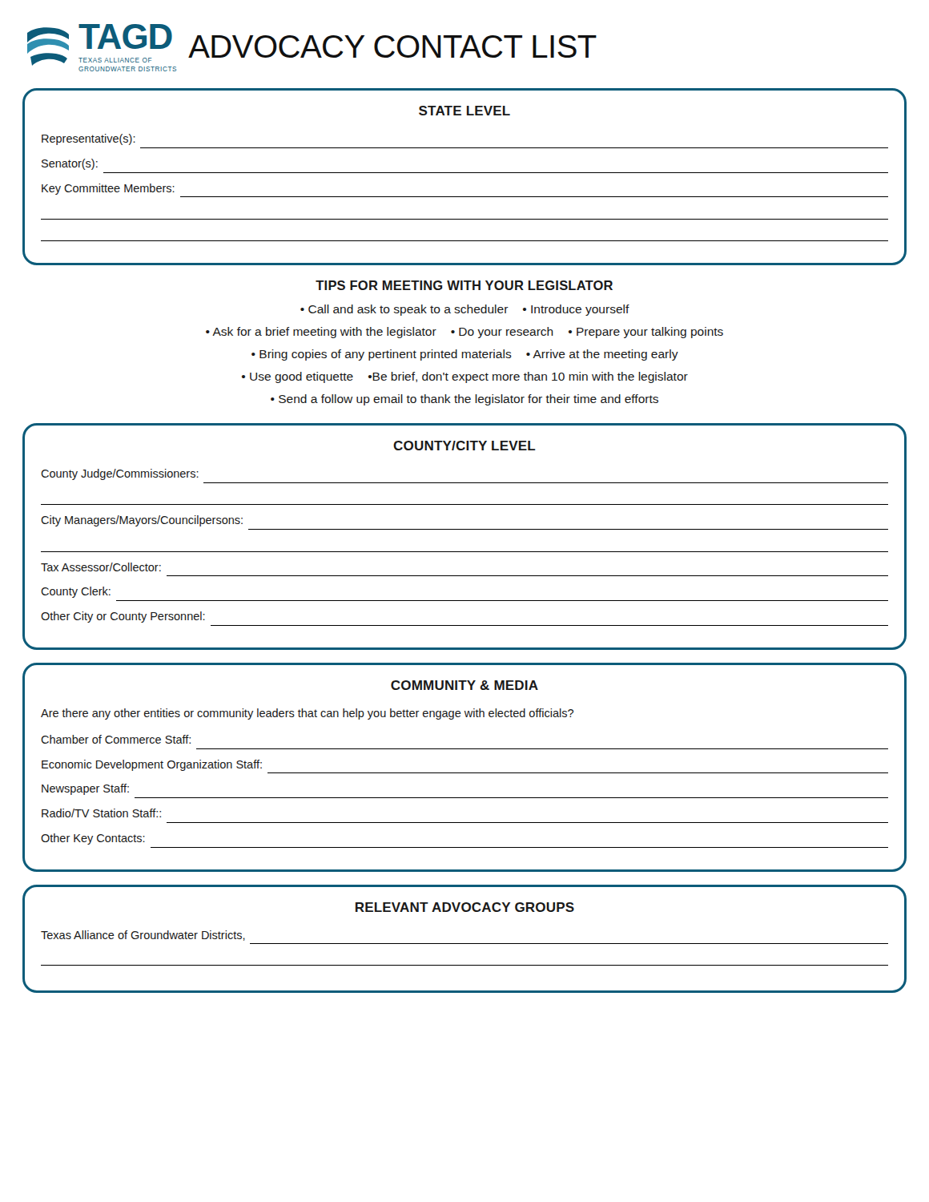TAGD Texas Alliance of
Groundwater Districts
ADVOCACY CONTACT LIST
STATE LEVEL
Representative(s):
Senator(s):
Key Committee Members:
TIPS FOR MEETING WITH YOUR LEGISLATOR
• Call and ask to speak to a scheduler• Introduce yourself
• Ask for a brief meeting with the legislator• Do your research• Prepare your talking points
• Bring copies of any pertinent printed materials• Arrive at the meeting early
• Use good etiquette•Be brief, don't expect more than 10 min with the legislator
• Send a follow up email to thank the legislator for their time and efforts
COUNTY/CITY LEVEL
County Judge/Commissioners:
City Managers/Mayors/Councilpersons:
Tax Assessor/Collector:
County Clerk:
Other City or County Personnel:
COMMUNITY & MEDIA
Are there any other entities or community leaders that can help you better engage with elected officials?
Chamber of Commerce Staff:
Economic Development Organization Staff:
Newspaper Staff:
Radio/TV Station Staff::
Other Key Contacts:
RELEVANT ADVOCACY GROUPS
Texas Alliance of Groundwater Districts,